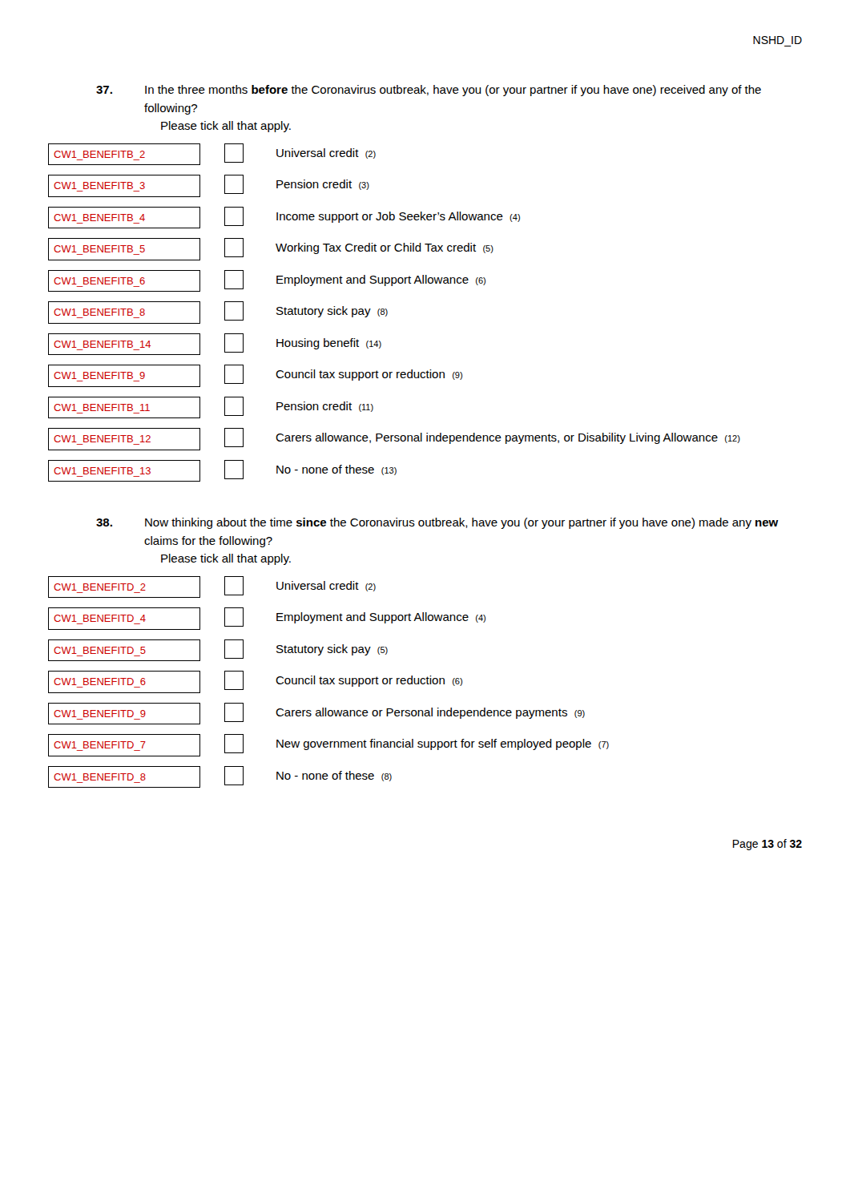NSHD_ID
37.
In the three months before the Coronavirus outbreak, have you (or your partner if you have one) received any of the following? Please tick all that apply.
CW1_BENEFITB_2
Universal credit (2)
CW1_BENEFITB_3
Pension credit (3)
CW1_BENEFITB_4
Income support or Job Seeker’s Allowance (4)
CW1_BENEFITB_5
Working Tax Credit or Child Tax credit (5)
CW1_BENEFITB_6
Employment and Support Allowance (6)
CW1_BENEFITB_8
Statutory sick pay (8)
CW1_BENEFITB_14
Housing benefit (14)
CW1_BENEFITB_9
Council tax support or reduction (9)
CW1_BENEFITB_11
Pension credit (11)
CW1_BENEFITB_12
Carers allowance, Personal independence payments, or Disability Living Allowance (12)
CW1_BENEFITB_13
No - none of these (13)
38.
Now thinking about the time since the Coronavirus outbreak, have you (or your partner if you have one) made any new claims for the following? Please tick all that apply.
CW1_BENEFITD_2
Universal credit (2)
CW1_BENEFITD_4
Employment and Support Allowance (4)
CW1_BENEFITD_5
Statutory sick pay (5)
CW1_BENEFITD_6
Council tax support or reduction (6)
CW1_BENEFITD_9
Carers allowance or Personal independence payments (9)
CW1_BENEFITD_7
New government financial support for self employed people (7)
CW1_BENEFITD_8
No - none of these (8)
Page 13 of 32